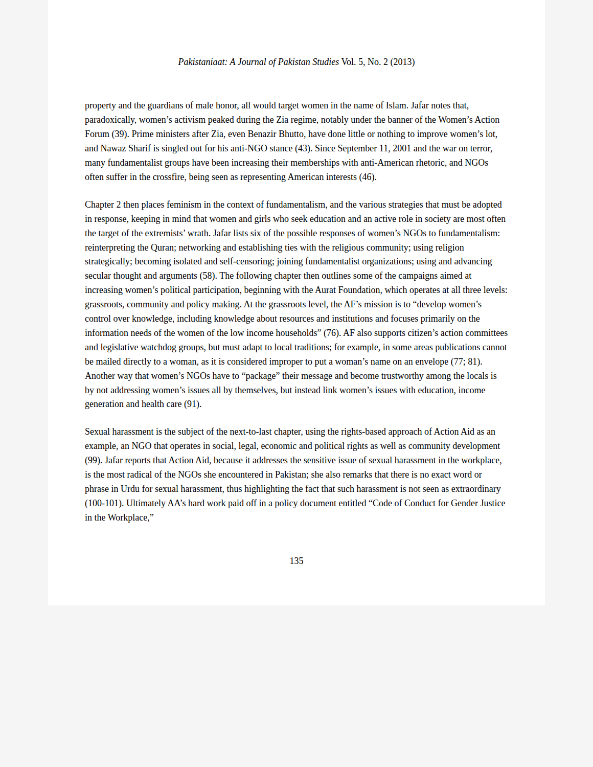Pakistaniaat: A Journal of Pakistan Studies Vol. 5, No. 2 (2013)
property and the guardians of male honor, all would target women in the name of Islam. Jafar notes that, paradoxically, women’s activism peaked during the Zia regime, notably under the banner of the Women’s Action Forum (39). Prime ministers after Zia, even Benazir Bhutto, have done little or nothing to improve women’s lot, and Nawaz Sharif is singled out for his anti-NGO stance (43). Since September 11, 2001 and the war on terror, many fundamentalist groups have been increasing their memberships with anti-American rhetoric, and NGOs often suffer in the crossfire, being seen as representing American interests (46).
Chapter 2 then places feminism in the context of fundamentalism, and the various strategies that must be adopted in response, keeping in mind that women and girls who seek education and an active role in society are most often the target of the extremists’ wrath. Jafar lists six of the possible responses of women’s NGOs to fundamentalism: reinterpreting the Quran; networking and establishing ties with the religious community; using religion strategically; becoming isolated and self-censoring; joining fundamentalist organizations; using and advancing secular thought and arguments (58). The following chapter then outlines some of the campaigns aimed at increasing women’s political participation, beginning with the Aurat Foundation, which operates at all three levels: grassroots, community and policy making. At the grassroots level, the AF’s mission is to “develop women’s control over knowledge, including knowledge about resources and institutions and focuses primarily on the information needs of the women of the low income households” (76). AF also supports citizen’s action committees and legislative watchdog groups, but must adapt to local traditions; for example, in some areas publications cannot be mailed directly to a woman, as it is considered improper to put a woman’s name on an envelope (77; 81). Another way that women’s NGOs have to “package” their message and become trustworthy among the locals is by not addressing women’s issues all by themselves, but instead link women’s issues with education, income generation and health care (91).
Sexual harassment is the subject of the next-to-last chapter, using the rights-based approach of Action Aid as an example, an NGO that operates in social, legal, economic and political rights as well as community development (99). Jafar reports that Action Aid, because it addresses the sensitive issue of sexual harassment in the workplace, is the most radical of the NGOs she encountered in Pakistan; she also remarks that there is no exact word or phrase in Urdu for sexual harassment, thus highlighting the fact that such harassment is not seen as extraordinary (100-101). Ultimately AA’s hard work paid off in a policy document entitled “Code of Conduct for Gender Justice in the Workplace,”
135